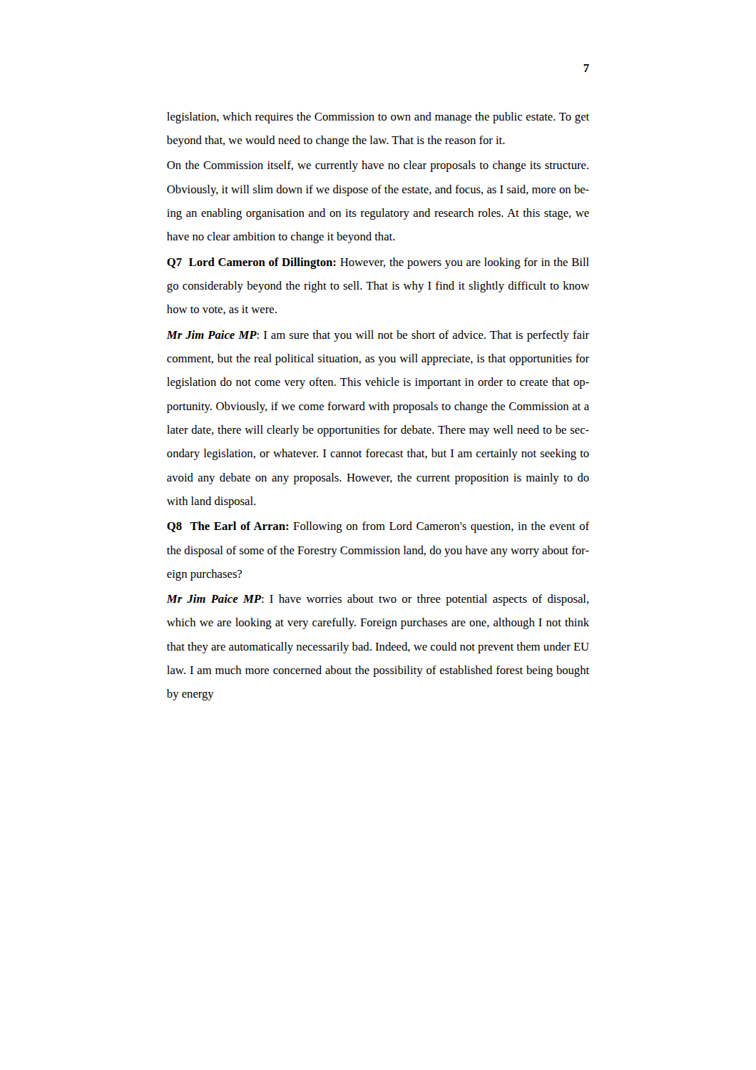7
legislation, which requires the Commission to own and manage the public estate. To get beyond that, we would need to change the law. That is the reason for it.
On the Commission itself, we currently have no clear proposals to change its structure. Obviously, it will slim down if we dispose of the estate, and focus, as I said, more on being an enabling organisation and on its regulatory and research roles. At this stage, we have no clear ambition to change it beyond that.
Q7 Lord Cameron of Dillington: However, the powers you are looking for in the Bill go considerably beyond the right to sell. That is why I find it slightly difficult to know how to vote, as it were.
Mr Jim Paice MP: I am sure that you will not be short of advice. That is perfectly fair comment, but the real political situation, as you will appreciate, is that opportunities for legislation do not come very often. This vehicle is important in order to create that opportunity. Obviously, if we come forward with proposals to change the Commission at a later date, there will clearly be opportunities for debate. There may well need to be secondary legislation, or whatever. I cannot forecast that, but I am certainly not seeking to avoid any debate on any proposals. However, the current proposition is mainly to do with land disposal.
Q8 The Earl of Arran: Following on from Lord Cameron's question, in the event of the disposal of some of the Forestry Commission land, do you have any worry about foreign purchases?
Mr Jim Paice MP: I have worries about two or three potential aspects of disposal, which we are looking at very carefully. Foreign purchases are one, although I not think that they are automatically necessarily bad. Indeed, we could not prevent them under EU law. I am much more concerned about the possibility of established forest being bought by energy